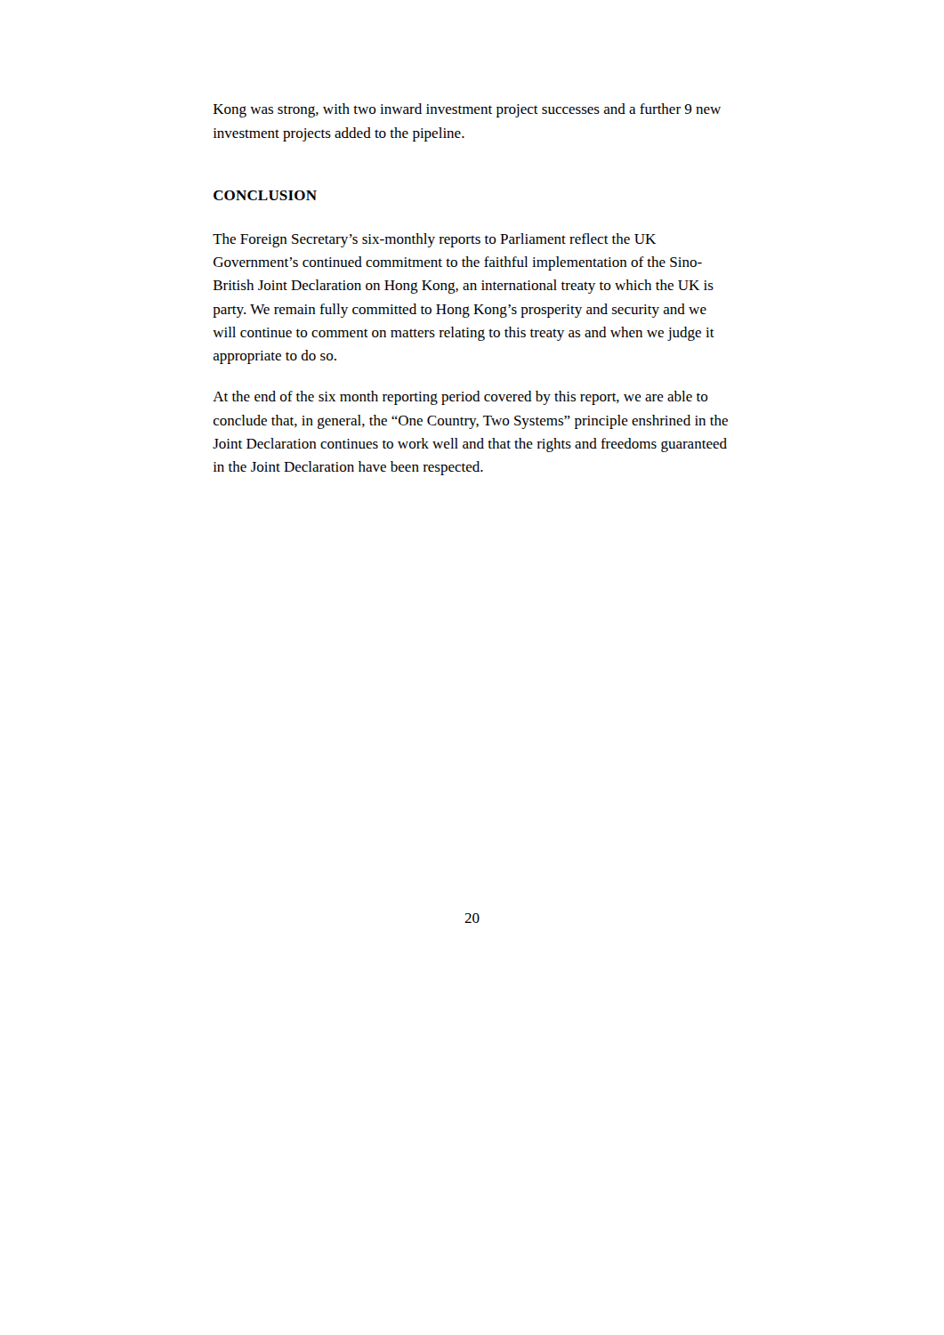Kong was strong, with two inward investment project successes and a further 9 new investment projects added to the pipeline.
CONCLUSION
The Foreign Secretary’s six-monthly reports to Parliament reflect the UK Government’s continued commitment to the faithful implementation of the Sino-British Joint Declaration on Hong Kong, an international treaty to which the UK is party. We remain fully committed to Hong Kong’s prosperity and security and we will continue to comment on matters relating to this treaty as and when we judge it appropriate to do so.
At the end of the six month reporting period covered by this report, we are able to conclude that, in general, the “One Country, Two Systems” principle enshrined in the Joint Declaration continues to work well and that the rights and freedoms guaranteed in the Joint Declaration have been respected.
20